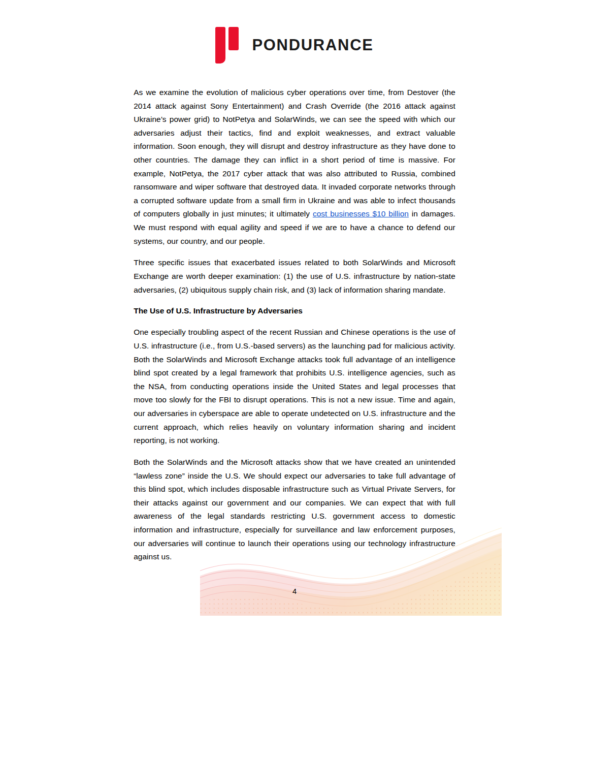PONDURANCE
As we examine the evolution of malicious cyber operations over time, from Destover (the 2014 attack against Sony Entertainment) and Crash Override (the 2016 attack against Ukraine’s power grid) to NotPetya and SolarWinds, we can see the speed with which our adversaries adjust their tactics, find and exploit weaknesses, and extract valuable information. Soon enough, they will disrupt and destroy infrastructure as they have done to other countries. The damage they can inflict in a short period of time is massive. For example, NotPetya, the 2017 cyber attack that was also attributed to Russia, combined ransomware and wiper software that destroyed data. It invaded corporate networks through a corrupted software update from a small firm in Ukraine and was able to infect thousands of computers globally in just minutes; it ultimately cost businesses $10 billion in damages. We must respond with equal agility and speed if we are to have a chance to defend our systems, our country, and our people.
Three specific issues that exacerbated issues related to both SolarWinds and Microsoft Exchange are worth deeper examination: (1) the use of U.S. infrastructure by nation-state adversaries, (2) ubiquitous supply chain risk, and (3) lack of information sharing mandate.
The Use of U.S. Infrastructure by Adversaries
One especially troubling aspect of the recent Russian and Chinese operations is the use of U.S. infrastructure (i.e., from U.S.-based servers) as the launching pad for malicious activity. Both the SolarWinds and Microsoft Exchange attacks took full advantage of an intelligence blind spot created by a legal framework that prohibits U.S. intelligence agencies, such as the NSA, from conducting operations inside the United States and legal processes that move too slowly for the FBI to disrupt operations. This is not a new issue. Time and again, our adversaries in cyberspace are able to operate undetected on U.S. infrastructure and the current approach, which relies heavily on voluntary information sharing and incident reporting, is not working.
Both the SolarWinds and the Microsoft attacks show that we have created an unintended “lawless zone” inside the U.S. We should expect our adversaries to take full advantage of this blind spot, which includes disposable infrastructure such as Virtual Private Servers, for their attacks against our government and our companies. We can expect that with full awareness of the legal standards restricting U.S. government access to domestic information and infrastructure, especially for surveillance and law enforcement purposes, our adversaries will continue to launch their operations using our technology infrastructure against us.
4